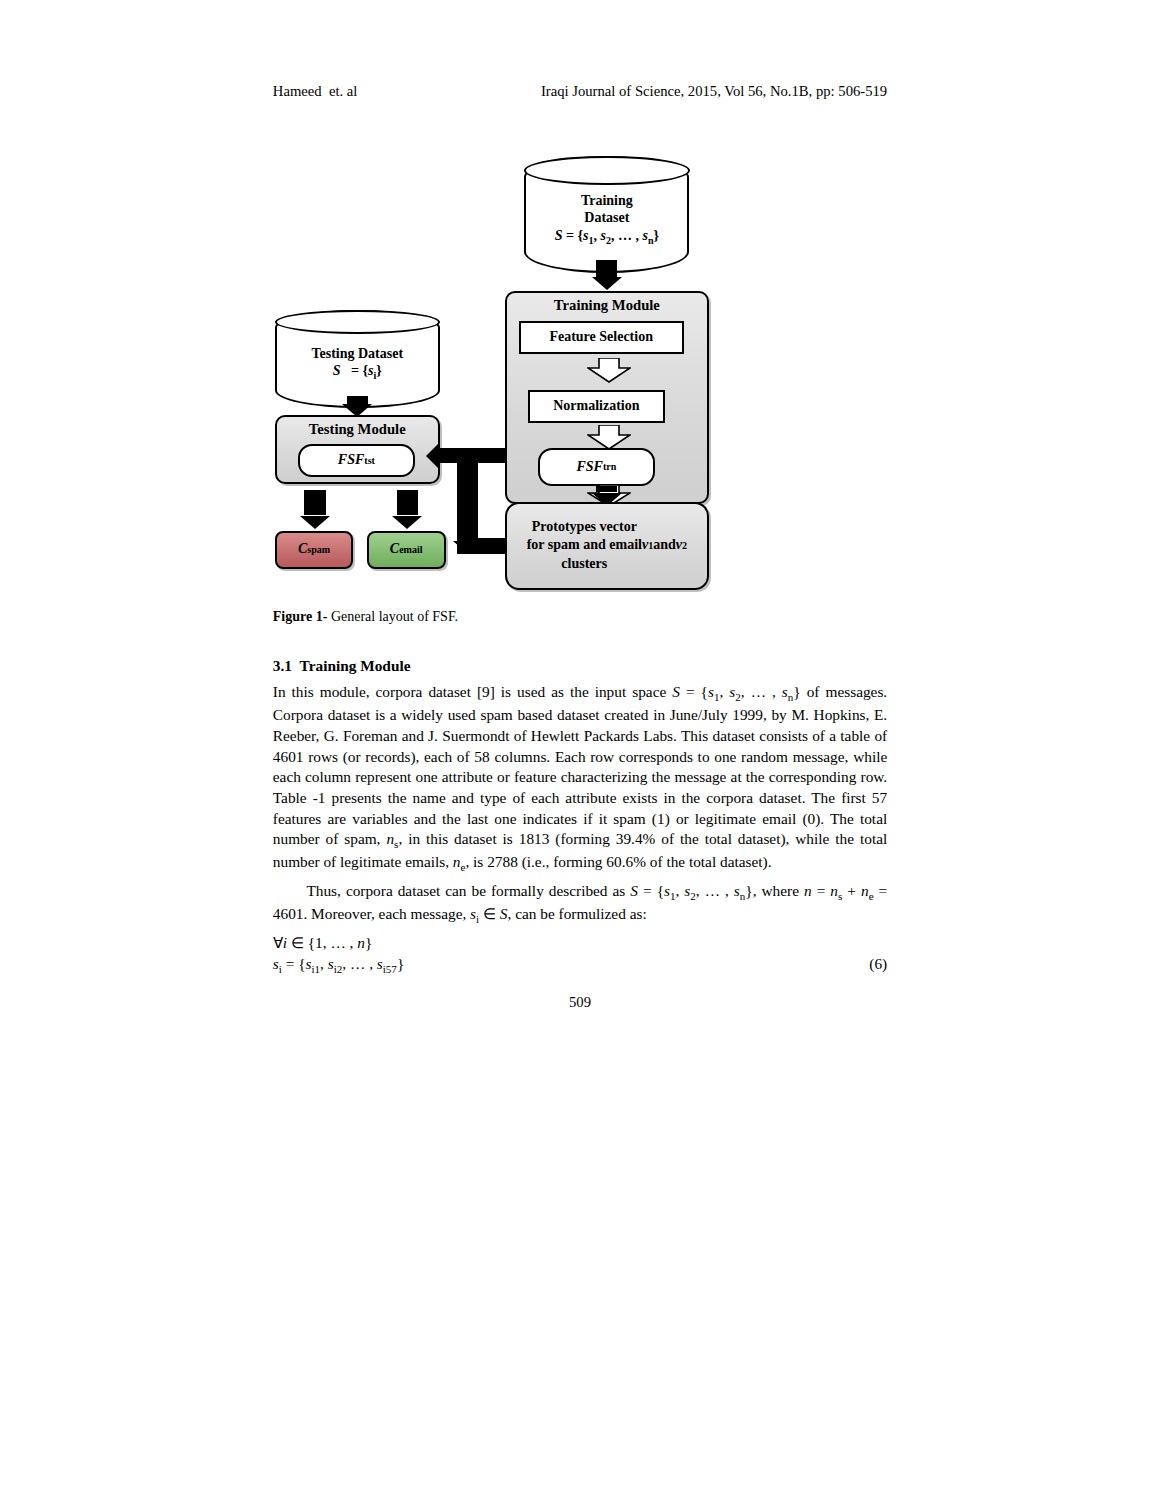Hameed et. al
Iraqi Journal of Science, 2015, Vol 56, No.1B, pp: 506-519
Training
Dataset
S = {s1, s2, … , sn}
Training Module
Feature Selection
Normalization
FSFtrn
Prototypes vector
for spam and email
clusters v1 and v2
Testing Dataset
S = {si}
Testing Module
FSFtst
Cspam
Cemail
Figure 1- General layout of FSF.
3.1 Training Module
In this module, corpora dataset [9] is used as the input space S = {s1, s2, … , sn} of messages. Corpora dataset is a widely used spam based dataset created in June/July 1999, by M. Hopkins, E. Reeber, G. Foreman and J. Suermondt of Hewlett Packards Labs. This dataset consists of a table of 4601 rows (or records), each of 58 columns. Each row corresponds to one random message, while each column represent one attribute or feature characterizing the message at the corresponding row. Table -1 presents the name and type of each attribute exists in the corpora dataset. The first 57 features are variables and the last one indicates if it spam (1) or legitimate email (0). The total number of spam, ns, in this dataset is 1813 (forming 39.4% of the total dataset), while the total number of legitimate emails, ne, is 2788 (i.e., forming 60.6% of the total dataset).
Thus, corpora dataset can be formally described as S = {s1, s2, … , sn}, where n = ns + ne = 4601. Moreover, each message, si ∈ S, can be formulized as:
∀i ∈ {1, … , n}
si = {si1, si2, … , si57}
(6)
509